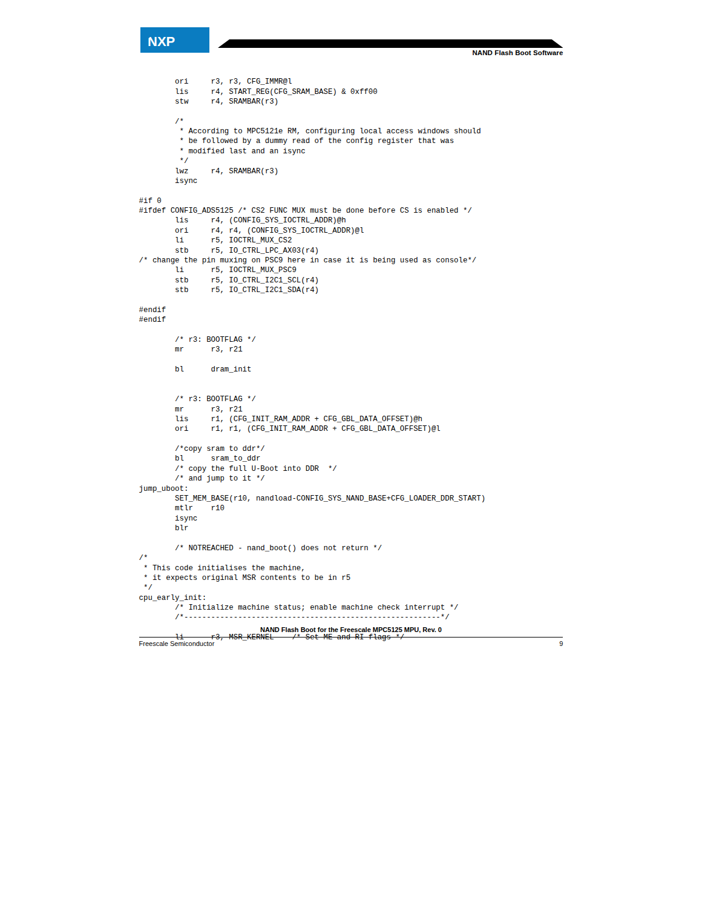NXP
NAND Flash Boot Software
        ori     r3, r3, CFG_IMMR@l
        lis     r4, START_REG(CFG_SRAM_BASE) & 0xff00
        stw     r4, SRAMBAR(r3)

        /*
         * According to MPC5121e RM, configuring local access windows should
         * be followed by a dummy read of the config register that was
         * modified last and an isync
         */
        lwz     r4, SRAMBAR(r3)
        isync

#if 0
#ifdef CONFIG_ADS5125 /* CS2 FUNC MUX must be done before CS is enabled */
        lis     r4, (CONFIG_SYS_IOCTRL_ADDR)@h
        ori     r4, r4, (CONFIG_SYS_IOCTRL_ADDR)@l
        li      r5, IOCTRL_MUX_CS2
        stb     r5, IO_CTRL_LPC_AX03(r4)
/* change the pin muxing on PSC9 here in case it is being used as console*/
        li      r5, IOCTRL_MUX_PSC9
        stb     r5, IO_CTRL_I2C1_SCL(r4)
        stb     r5, IO_CTRL_I2C1_SDA(r4)

#endif
#endif

        /* r3: BOOTFLAG */
        mr      r3, r21

        bl      dram_init


        /* r3: BOOTFLAG */
        mr      r3, r21
        lis     r1, (CFG_INIT_RAM_ADDR + CFG_GBL_DATA_OFFSET)@h
        ori     r1, r1, (CFG_INIT_RAM_ADDR + CFG_GBL_DATA_OFFSET)@l

        /*copy sram to ddr*/
        bl      sram_to_ddr
        /* copy the full U-Boot into DDR  */
        /* and jump to it */
jump_uboot:
        SET_MEM_BASE(r10, nandload-CONFIG_SYS_NAND_BASE+CFG_LOADER_DDR_START)
        mtlr    r10
        isync
        blr

        /* NOTREACHED - nand_boot() does not return */
/*
 * This code initialises the machine,
 * it expects original MSR contents to be in r5
 */
cpu_early_init:
        /* Initialize machine status; enable machine check interrupt */
        /*---------------------------------------------------------*/

        li      r3, MSR_KERNEL    /* Set ME and RI flags */
NAND Flash Boot for the Freescale MPC5125 MPU, Rev. 0
Freescale Semiconductor 9